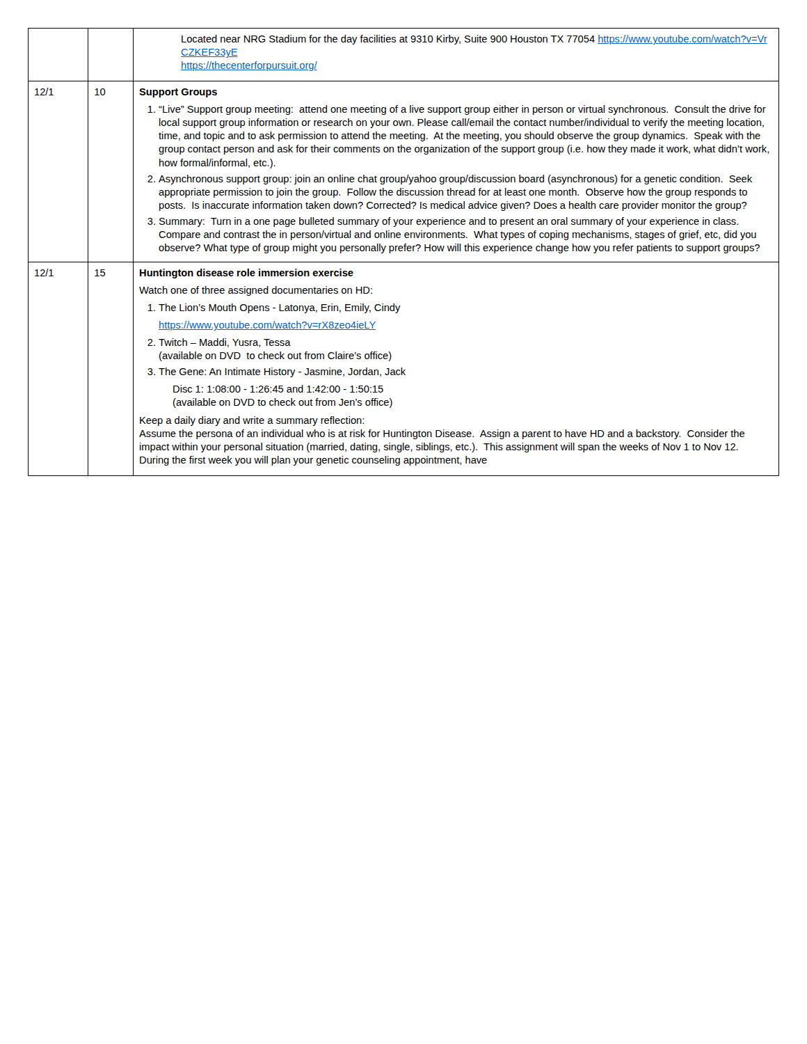| | | Located near NRG Stadium for the day facilities at 9310 Kirby, Suite 900 Houston TX 77054 https://www.youtube.com/watch?v=VrCZKEF33yE https://thecenterforpursuit.org/ |
| 12/1 | 10 | Support Groups “Live” Support group meeting: attend one meeting of a live support group either in person or virtual synchronous. Consult the drive for local support group information or research on your own. Please call/email the contact number/individual to verify the meeting location, time, and topic and to ask permission to attend the meeting. At the meeting, you should observe the group dynamics. Speak with the group contact person and ask for their comments on the organization of the support group (i.e. how they made it work, what didn’t work, how formal/informal, etc.). Asynchronous support group: join an online chat group/yahoo group/discussion board (asynchronous) for a genetic condition. Seek appropriate permission to join the group. Follow the discussion thread for at least one month. Observe how the group responds to posts. Is inaccurate information taken down? Corrected? Is medical advice given? Does a health care provider monitor the group? Summary: Turn in a one page bulleted summary of your experience and to present an oral summary of your experience in class. Compare and contrast the in person/virtual and online environments. What types of coping mechanisms, stages of grief, etc, did you observe? What type of group might you personally prefer? How will this experience change how you refer patients to support groups? |
| 12/1 | 15 | Huntington disease role immersion exercise Watch one of three assigned documentaries on HD: The Lion’s Mouth Opens - Latonya, Erin, Emily, Cindy https://www.youtube.com/watch?v=rX8zeo4ieLY Twitch – Maddi, Yusra, Tessa (available on DVD to check out from Claire’s office) The Gene: An Intimate History - Jasmine, Jordan, Jack Disc 1: 1:08:00 - 1:26:45 and 1:42:00 - 1:50:15 (available on DVD to check out from Jen’s office) Keep a daily diary and write a summary reflection: Assume the persona of an individual who is at risk for Huntington Disease. Assign a parent to have HD and a backstory. Consider the impact within your personal situation (married, dating, single, siblings, etc.). This assignment will span the weeks of Nov 1 to Nov 12. During the first week you will plan your genetic counseling appointment, have |